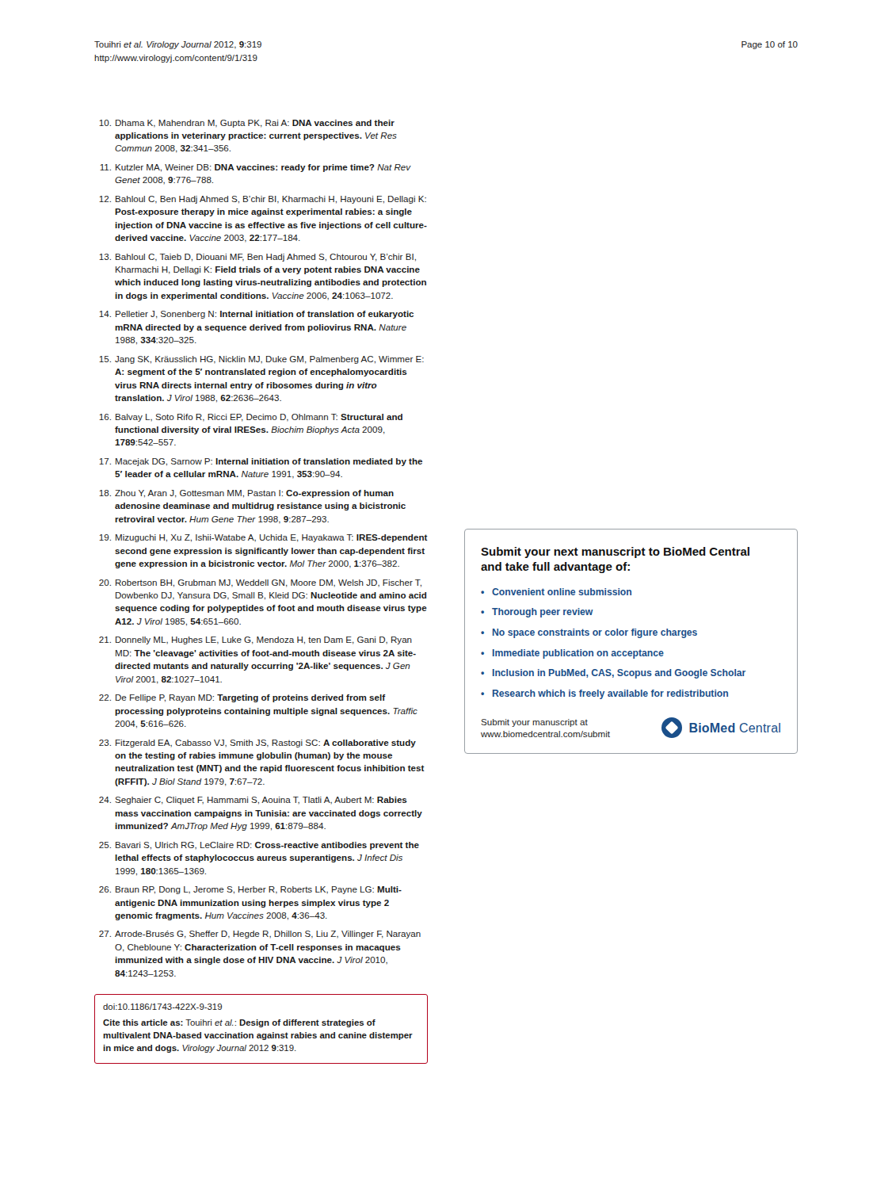Touihri et al. Virology Journal 2012, 9:319
http://www.virologyj.com/content/9/1/319
Page 10 of 10
Dhama K, Mahendran M, Gupta PK, Rai A: DNA vaccines and their applications in veterinary practice: current perspectives. Vet Res Commun 2008, 32:341–356.
Kutzler MA, Weiner DB: DNA vaccines: ready for prime time? Nat Rev Genet 2008, 9:776–788.
Bahloul C, Ben Hadj Ahmed S, B’chir BI, Kharmachi H, Hayouni E, Dellagi K: Post-exposure therapy in mice against experimental rabies: a single injection of DNA vaccine is as effective as five injections of cell culture-derived vaccine. Vaccine 2003, 22:177–184.
Bahloul C, Taieb D, Diouani MF, Ben Hadj Ahmed S, Chtourou Y, B’chir BI, Kharmachi H, Dellagi K: Field trials of a very potent rabies DNA vaccine which induced long lasting virus-neutralizing antibodies and protection in dogs in experimental conditions. Vaccine 2006, 24:1063–1072.
Pelletier J, Sonenberg N: Internal initiation of translation of eukaryotic mRNA directed by a sequence derived from poliovirus RNA. Nature 1988, 334:320–325.
Jang SK, Kräusslich HG, Nicklin MJ, Duke GM, Palmenberg AC, Wimmer E: A: segment of the 5′ nontranslated region of encephalomyocarditis virus RNA directs internal entry of ribosomes during in vitro translation. J Virol 1988, 62:2636–2643.
Balvay L, Soto Rifo R, Ricci EP, Decimo D, Ohlmann T: Structural and functional diversity of viral IRESes. Biochim Biophys Acta 2009, 1789:542–557.
Macejak DG, Sarnow P: Internal initiation of translation mediated by the 5′ leader of a cellular mRNA. Nature 1991, 353:90–94.
Zhou Y, Aran J, Gottesman MM, Pastan I: Co-expression of human adenosine deaminase and multidrug resistance using a bicistronic retroviral vector. Hum Gene Ther 1998, 9:287–293.
Mizuguchi H, Xu Z, Ishii-Watabe A, Uchida E, Hayakawa T: IRES-dependent second gene expression is significantly lower than cap-dependent first gene expression in a bicistronic vector. Mol Ther 2000, 1:376–382.
Robertson BH, Grubman MJ, Weddell GN, Moore DM, Welsh JD, Fischer T, Dowbenko DJ, Yansura DG, Small B, Kleid DG: Nucleotide and amino acid sequence coding for polypeptides of foot and mouth disease virus type A12. J Virol 1985, 54:651–660.
Donnelly ML, Hughes LE, Luke G, Mendoza H, ten Dam E, Gani D, Ryan MD: The 'cleavage' activities of foot-and-mouth disease virus 2A site-directed mutants and naturally occurring '2A-like' sequences. J Gen Virol 2001, 82:1027–1041.
De Fellipe P, Rayan MD: Targeting of proteins derived from self processing polyproteins containing multiple signal sequences. Traffic 2004, 5:616–626.
Fitzgerald EA, Cabasso VJ, Smith JS, Rastogi SC: A collaborative study on the testing of rabies immune globulin (human) by the mouse neutralization test (MNT) and the rapid fluorescent focus inhibition test (RFFIT). J Biol Stand 1979, 7:67–72.
Seghaier C, Cliquet F, Hammami S, Aouina T, Tlatli A, Aubert M: Rabies mass vaccination campaigns in Tunisia: are vaccinated dogs correctly immunized? AmJTrop Med Hyg 1999, 61:879–884.
Bavari S, Ulrich RG, LeClaire RD: Cross-reactive antibodies prevent the lethal effects of staphylococcus aureus superantigens. J Infect Dis 1999, 180:1365–1369.
Braun RP, Dong L, Jerome S, Herber R, Roberts LK, Payne LG: Multi-antigenic DNA immunization using herpes simplex virus type 2 genomic fragments. Hum Vaccines 2008, 4:36–43.
Arrode-Brusés G, Sheffer D, Hegde R, Dhillon S, Liu Z, Villinger F, Narayan O, Chebloune Y: Characterization of T-cell responses in macaques immunized with a single dose of HIV DNA vaccine. J Virol 2010, 84:1243–1253.
doi:10.1186/1743-422X-9-319
Cite this article as: Touihri et al.: Design of different strategies of multivalent DNA-based vaccination against rabies and canine distemper in mice and dogs. Virology Journal 2012 9:319.
Submit your next manuscript to BioMed Central
and take full advantage of:
Convenient online submission
Thorough peer review
No space constraints or color figure charges
Immediate publication on acceptance
Inclusion in PubMed, CAS, Scopus and Google Scholar
Research which is freely available for redistribution
Submit your manuscript at
www.biomedcentral.com/submit
BioMed Central